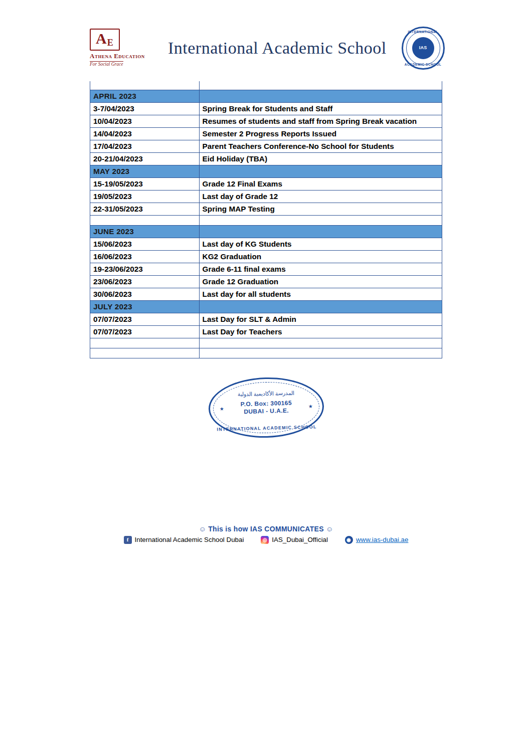AE
Athena Education
For Social Grace
International Academic School
INTERNATIONAL
IAS
ACADEMIC SCHOOL
| APRIL 2023 | |
| 3-7/04/2023 | Spring Break for Students and Staff |
| 10/04/2023 | Resumes of students and staff from Spring Break vacation |
| 14/04/2023 | Semester 2 Progress Reports Issued |
| 17/04/2023 | Parent Teachers Conference-No School for Students |
| 20-21/04/2023 | Eid Holiday (TBA) |
| MAY 2023 | |
| 15-19/05/2023 | Grade 12 Final Exams |
| 19/05/2023 | Last day of Grade 12 |
| 22-31/05/2023 | Spring MAP Testing |
| JUNE 2023 | |
| 15/06/2023 | Last day of KG Students |
| 16/06/2023 | KG2 Graduation |
| 19-23/06/2023 | Grade 6-11 final exams |
| 23/06/2023 | Grade 12 Graduation |
| 30/06/2023 | Last day for all students |
| JULY 2023 | |
| 07/07/2023 | Last Day for SLT & Admin |
| 07/07/2023 | Last Day for Teachers |
المدرسة الأكاديمية الدولية
★
★
P.O. Box: 300165
DUBAI - U.A.E.
INTERNATIONAL ACADEMIC SCHOOL
☺ This is how IAS COMMUNICATES ☺
f International Academic School Dubai ◎IAS_Dubai_Official ◉www.ias-dubai.ae